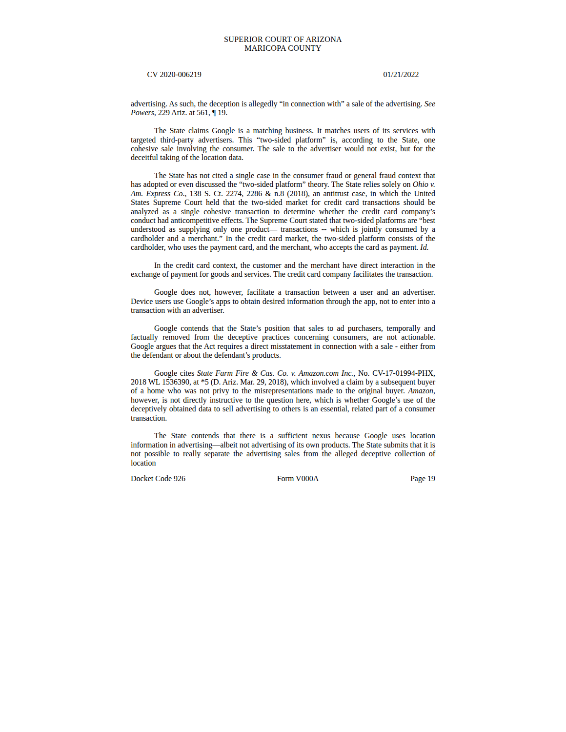SUPERIOR COURT OF ARIZONA
MARICOPA COUNTY
CV 2020-006219 01/21/2022
advertising. As such, the deception is allegedly “in connection with” a sale of the advertising. See Powers, 229 Ariz. at 561, ¶ 19.
The State claims Google is a matching business. It matches users of its services with targeted third-party advertisers. This “two-sided platform” is, according to the State, one cohesive sale involving the consumer. The sale to the advertiser would not exist, but for the deceitful taking of the location data.
The State has not cited a single case in the consumer fraud or general fraud context that has adopted or even discussed the “two-sided platform” theory. The State relies solely on Ohio v. Am. Express Co., 138 S. Ct. 2274, 2286 & n.8 (2018), an antitrust case, in which the United States Supreme Court held that the two-sided market for credit card transactions should be analyzed as a single cohesive transaction to determine whether the credit card company’s conduct had anticompetitive effects. The Supreme Court stated that two-sided platforms are “best understood as supplying only one product— transactions -- which is jointly consumed by a cardholder and a merchant.” In the credit card market, the two-sided platform consists of the cardholder, who uses the payment card, and the merchant, who accepts the card as payment. Id.
In the credit card context, the customer and the merchant have direct interaction in the exchange of payment for goods and services. The credit card company facilitates the transaction.
Google does not, however, facilitate a transaction between a user and an advertiser. Device users use Google’s apps to obtain desired information through the app, not to enter into a transaction with an advertiser.
Google contends that the State’s position that sales to ad purchasers, temporally and factually removed from the deceptive practices concerning consumers, are not actionable. Google argues that the Act requires a direct misstatement in connection with a sale - either from the defendant or about the defendant’s products.
Google cites State Farm Fire & Cas. Co. v. Amazon.com Inc., No. CV-17-01994-PHX, 2018 WL 1536390, at *5 (D. Ariz. Mar. 29, 2018), which involved a claim by a subsequent buyer of a home who was not privy to the misrepresentations made to the original buyer. Amazon, however, is not directly instructive to the question here, which is whether Google’s use of the deceptively obtained data to sell advertising to others is an essential, related part of a consumer transaction.
The State contends that there is a sufficient nexus because Google uses location information in advertising—albeit not advertising of its own products. The State submits that it is not possible to really separate the advertising sales from the alleged deceptive collection of location
Docket Code 926 Form V000A Page 19